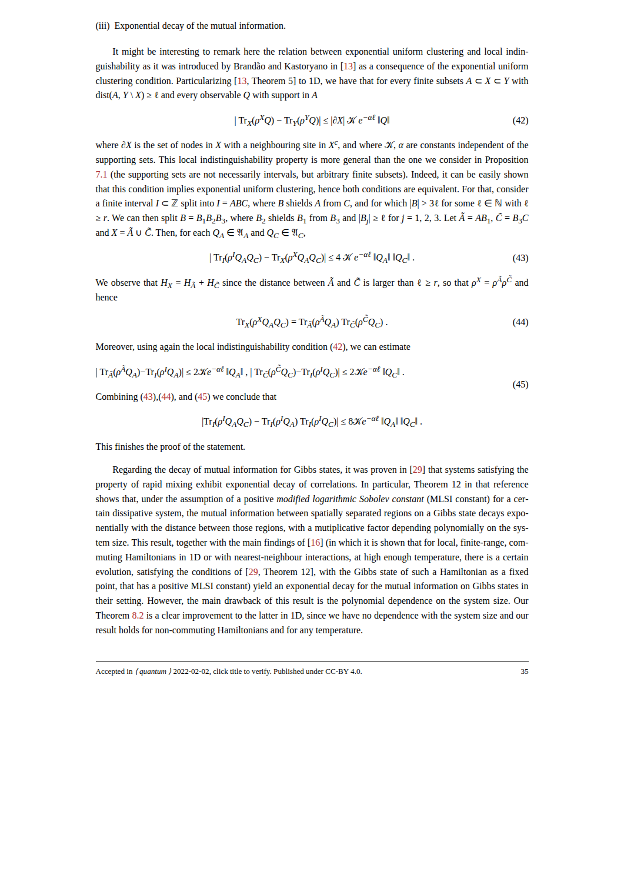(iii) Exponential decay of the mutual information.
It might be interesting to remark here the relation between exponential uniform clustering and local indinguishability as it was introduced by Brandão and Kastoryano in [13] as a consequence of the exponential uniform clustering condition. Particularizing [13, Theorem 5] to 1D, we have that for every finite subsets A ⊂ X ⊂ Y with dist(A, Y \ X) ≥ ℓ and every observable Q with support in A
| TrX(ρXQ) − TrY(ρYQ)| ≤ |∂X| 𝒦 e−αℓ ‖Q‖ (42)
where ∂X is the set of nodes in X with a neighbouring site in Xc, and where 𝒦, α are constants independent of the supporting sets. This local indistinguishability property is more general than the one we consider in Proposition 7.1 (the supporting sets are not necessarily intervals, but arbitrary finite subsets). Indeed, it can be easily shown that this condition implies exponential uniform clustering, hence both conditions are equivalent. For that, consider a finite interval I ⊂ ℤ split into I = ABC, where B shields A from C, and for which |B| > 3ℓ for some ℓ ∈ ℕ with ℓ ≥ r. We can then split B = B1B2B3, where B2 shields B1 from B3 and |Bj| ≥ ℓ for j = 1, 2, 3. Let Ã = AB1, C̃ = B3C and X = Ã ∪ C̃. Then, for each QA ∈ 𝔄A and QC ∈ 𝔄C,
| TrI(ρIQAQC) − TrX(ρXQAQC)| ≤ 4 𝒦 e−αℓ ‖QA‖ ‖QC‖ . (43)
We observe that HX = HÃ + HC̃ since the distance between Ã and C̃ is larger than ℓ ≥ r, so that ρX = ρÃρC̃ and hence
TrX(ρXQAQC) = TrÃ(ρÃQA) TrC̃(ρC̃QC) . (44)
Moreover, using again the local indistinguishability condition (42), we can estimate
| TrÃ(ρÃQA)−TrI(ρIQA)| ≤ 2𝒦e−αℓ ‖QA‖ , | TrC̃(ρC̃QC)−TrI(ρIQC)| ≤ 2𝒦e−αℓ ‖QC‖ . (45)
Combining (43),(44), and (45) we conclude that
|TrI(ρIQAQC) − TrI(ρIQA) TrI(ρIQC)| ≤ 8𝒦e−αℓ ‖QA‖ ‖QC‖ .
This finishes the proof of the statement.
Regarding the decay of mutual information for Gibbs states, it was proven in [29] that systems satisfying the property of rapid mixing exhibit exponential decay of correlations. In particular, Theorem 12 in that reference shows that, under the assumption of a positive modified logarithmic Sobolev constant (MLSI constant) for a certain dissipative system, the mutual information between spatially separated regions on a Gibbs state decays exponentially with the distance between those regions, with a mutiplicative factor depending polynomially on the system size. This result, together with the main findings of [16] (in which it is shown that for local, finite-range, commuting Hamiltonians in 1D or with nearest-neighbour interactions, at high enough temperature, there is a certain evolution, satisfying the conditions of [29, Theorem 12], with the Gibbs state of such a Hamiltonian as a fixed point, that has a positive MLSI constant) yield an exponential decay for the mutual information on Gibbs states in their setting. However, the main drawback of this result is the polynomial dependence on the system size. Our Theorem 8.2 is a clear improvement to the latter in 1D, since we have no dependence with the system size and our result holds for non-commuting Hamiltonians and for any temperature.
Accepted in ⟨ quantum ⟩ 2022-02-02, click title to verify. Published under CC-BY 4.0. 35